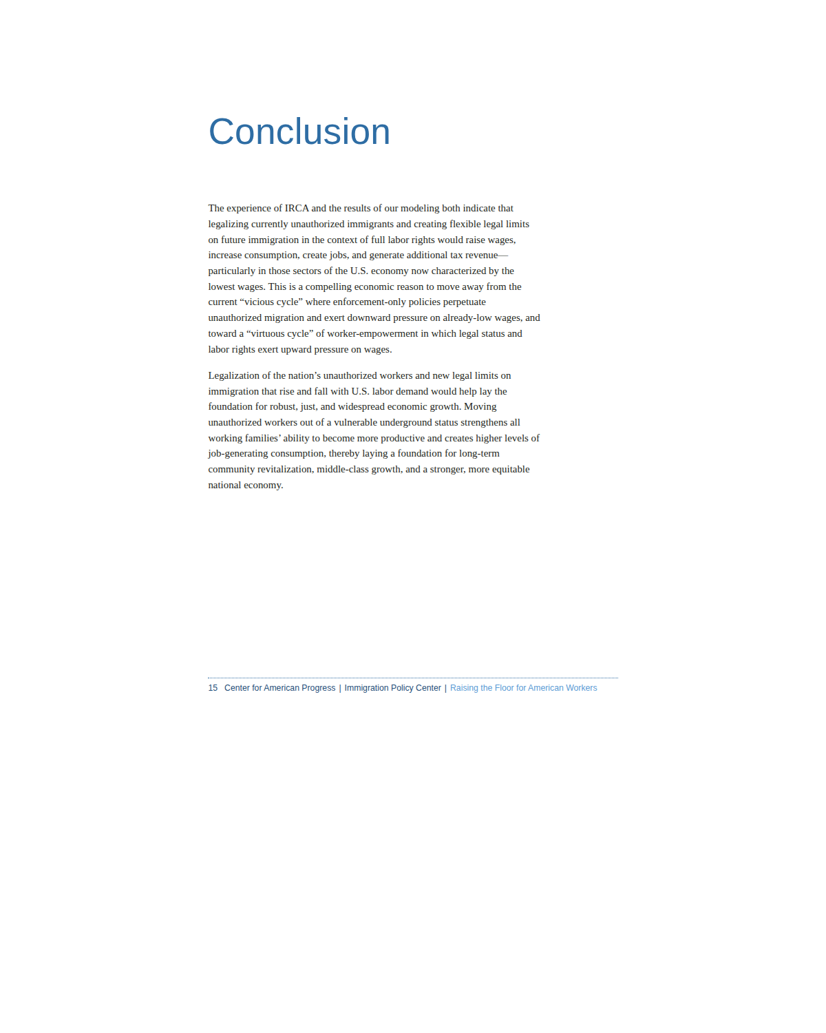Conclusion
The experience of IRCA and the results of our modeling both indicate that legalizing currently unauthorized immigrants and creating flexible legal limits on future immigration in the context of full labor rights would raise wages, increase consumption, create jobs, and generate additional tax revenue—particularly in those sectors of the U.S. economy now characterized by the lowest wages. This is a compelling economic reason to move away from the current “vicious cycle” where enforcement-only policies perpetuate unauthorized migration and exert downward pressure on already-low wages, and toward a “virtuous cycle” of worker-empowerment in which legal status and labor rights exert upward pressure on wages.
Legalization of the nation’s unauthorized workers and new legal limits on immigration that rise and fall with U.S. labor demand would help lay the foundation for robust, just, and widespread economic growth. Moving unauthorized workers out of a vulnerable underground status strengthens all working families’ ability to become more productive and creates higher levels of job-generating consumption, thereby laying a foundation for long-term community revitalization, middle-class growth, and a stronger, more equitable national economy.
15 Center for American Progress|Immigration Policy Center|Raising the Floor for American Workers